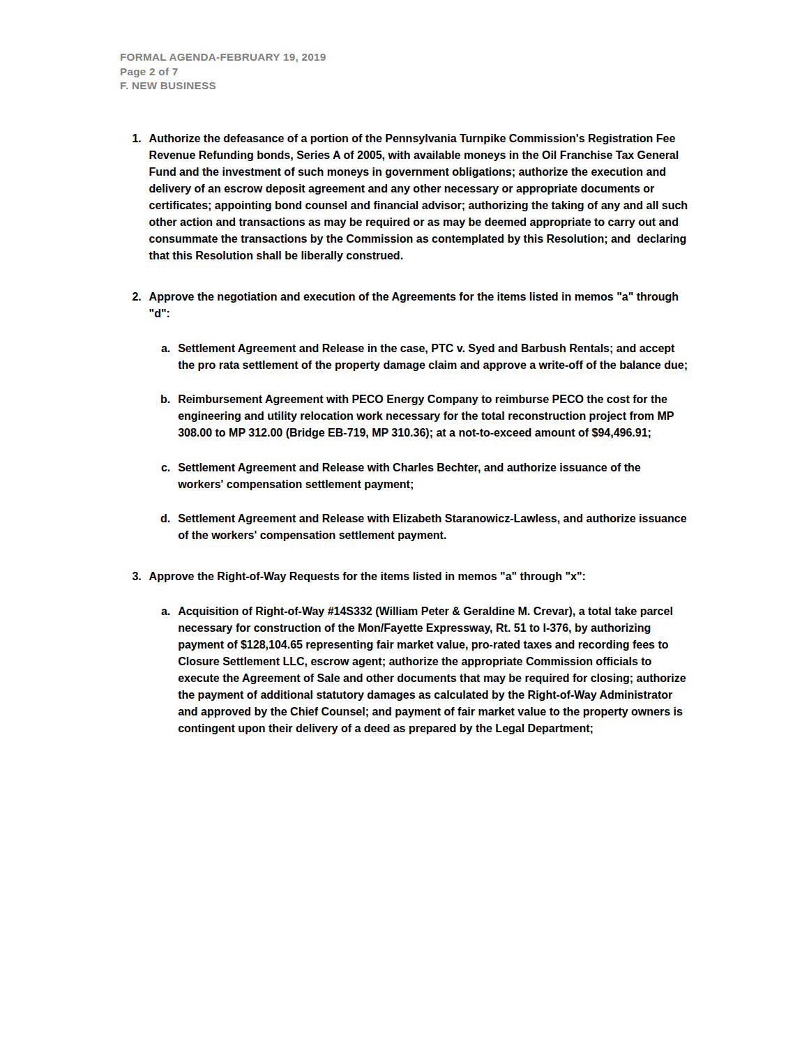FORMAL AGENDA-FEBRUARY 19, 2019
Page 2 of 7
F. NEW BUSINESS
Authorize the defeasance of a portion of the Pennsylvania Turnpike Commission's Registration Fee Revenue Refunding bonds, Series A of 2005, with available moneys in the Oil Franchise Tax General Fund and the investment of such moneys in government obligations; authorize the execution and delivery of an escrow deposit agreement and any other necessary or appropriate documents or certificates; appointing bond counsel and financial advisor; authorizing the taking of any and all such other action and transactions as may be required or as may be deemed appropriate to carry out and consummate the transactions by the Commission as contemplated by this Resolution; and declaring that this Resolution shall be liberally construed.
Approve the negotiation and execution of the Agreements for the items listed in memos "a" through "d":
Settlement Agreement and Release in the case, PTC v. Syed and Barbush Rentals; and accept the pro rata settlement of the property damage claim and approve a write-off of the balance due;
Reimbursement Agreement with PECO Energy Company to reimburse PECO the cost for the engineering and utility relocation work necessary for the total reconstruction project from MP 308.00 to MP 312.00 (Bridge EB-719, MP 310.36); at a not-to-exceed amount of $94,496.91;
Settlement Agreement and Release with Charles Bechter, and authorize issuance of the workers' compensation settlement payment;
Settlement Agreement and Release with Elizabeth Staranowicz-Lawless, and authorize issuance of the workers' compensation settlement payment.
Approve the Right-of-Way Requests for the items listed in memos "a" through "x":
Acquisition of Right-of-Way #14S332 (William Peter & Geraldine M. Crevar), a total take parcel necessary for construction of the Mon/Fayette Expressway, Rt. 51 to I-376, by authorizing payment of $128,104.65 representing fair market value, pro-rated taxes and recording fees to Closure Settlement LLC, escrow agent; authorize the appropriate Commission officials to execute the Agreement of Sale and other documents that may be required for closing; authorize the payment of additional statutory damages as calculated by the Right-of-Way Administrator and approved by the Chief Counsel; and payment of fair market value to the property owners is contingent upon their delivery of a deed as prepared by the Legal Department;